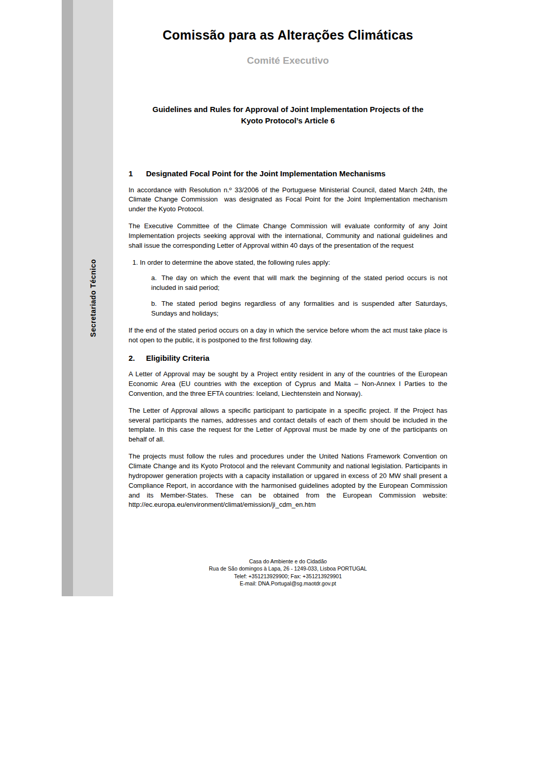Secretariado Técnico
Comissão para as Alterações Climáticas
Comité Executivo
Guidelines and Rules for Approval of Joint Implementation Projects of the
Kyoto Protocol’s Article 6
1 Designated Focal Point for the Joint Implementation Mechanisms
In accordance with Resolution n.º 33/2006 of the Portuguese Ministerial Council, dated March 24th, the Climate Change Commission was designated as Focal Point for the Joint Implementation mechanism under the Kyoto Protocol.
The Executive Committee of the Climate Change Commission will evaluate conformity of any Joint Implementation projects seeking approval with the international, Community and national guidelines and shall issue the corresponding Letter of Approval within 40 days of the presentation of the request
In order to determine the above stated, the following rules apply:
a. The day on which the event that will mark the beginning of the stated period occurs is not included in said period;
b. The stated period begins regardless of any formalities and is suspended after Saturdays, Sundays and holidays;
If the end of the stated period occurs on a day in which the service before whom the act must take place is not open to the public, it is postponed to the first following day.
2. Eligibility Criteria
A Letter of Approval may be sought by a Project entity resident in any of the countries of the European Economic Area (EU countries with the exception of Cyprus and Malta – Non-Annex I Parties to the Convention, and the three EFTA countries: Iceland, Liechtenstein and Norway).
The Letter of Approval allows a specific participant to participate in a specific project. If the Project has several participants the names, addresses and contact details of each of them should be included in the template. In this case the request for the Letter of Approval must be made by one of the participants on behalf of all.
The projects must follow the rules and procedures under the United Nations Framework Convention on Climate Change and its Kyoto Protocol and the relevant Community and national legislation. Participants in hydropower generation projects with a capacity installation or upgared in excess of 20 MW shall present a Compliance Report, in accordance with the harmonised guidelines adopted by the European Commission and its Member-States. These can be obtained from the European Commission website: http://ec.europa.eu/environment/climat/emission/ji_cdm_en.htm
Casa do Ambiente e do Cidadão
Rua de São domingos à Lapa, 26 - 1249-033, Lisboa PORTUGAL
Telef: +351213929900; Fax: +351213929901
E-mail: DNA.Portugal@sg.maotdr.gov.pt